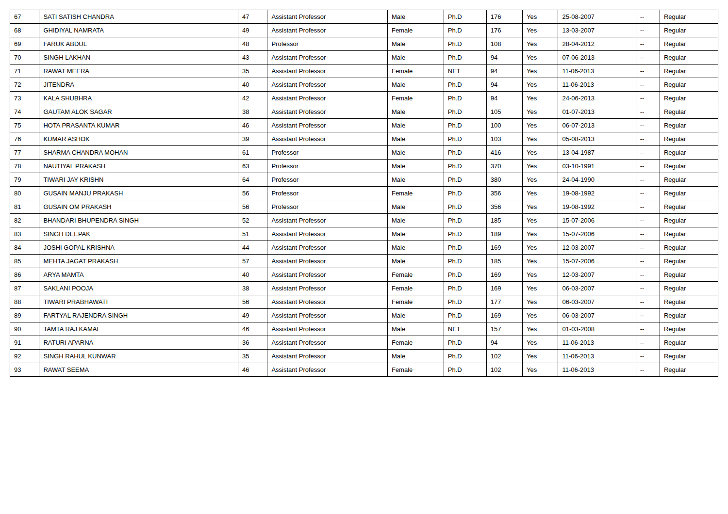| 67 | SATI SATISH CHANDRA | 47 | Assistant Professor | Male | Ph.D | 176 | Yes | 25-08-2007 | -- | Regular |
| 68 | GHIDIYAL NAMRATA | 49 | Assistant Professor | Female | Ph.D | 176 | Yes | 13-03-2007 | -- | Regular |
| 69 | FARUK ABDUL | 48 | Professor | Male | Ph.D | 108 | Yes | 28-04-2012 | -- | Regular |
| 70 | SINGH LAKHAN | 43 | Assistant Professor | Male | Ph.D | 94 | Yes | 07-06-2013 | -- | Regular |
| 71 | RAWAT MEERA | 35 | Assistant Professor | Female | NET | 94 | Yes | 11-06-2013 | -- | Regular |
| 72 | JITENDRA | 40 | Assistant Professor | Male | Ph.D | 94 | Yes | 11-06-2013 | -- | Regular |
| 73 | KALA SHUBHRA | 42 | Assistant Professor | Female | Ph.D | 94 | Yes | 24-06-2013 | -- | Regular |
| 74 | GAUTAM ALOK SAGAR | 38 | Assistant Professor | Male | Ph.D | 105 | Yes | 01-07-2013 | -- | Regular |
| 75 | HOTA PRASANTA KUMAR | 46 | Assistant Professor | Male | Ph.D | 100 | Yes | 06-07-2013 | -- | Regular |
| 76 | KUMAR ASHOK | 39 | Assistant Professor | Male | Ph.D | 103 | Yes | 05-08-2013 | -- | Regular |
| 77 | SHARMA CHANDRA MOHAN | 61 | Professor | Male | Ph.D | 416 | Yes | 13-04-1987 | -- | Regular |
| 78 | NAUTIYAL PRAKASH | 63 | Professor | Male | Ph.D | 370 | Yes | 03-10-1991 | -- | Regular |
| 79 | TIWARI JAY KRISHN | 64 | Professor | Male | Ph.D | 380 | Yes | 24-04-1990 | -- | Regular |
| 80 | GUSAIN MANJU PRAKASH | 56 | Professor | Female | Ph.D | 356 | Yes | 19-08-1992 | -- | Regular |
| 81 | GUSAIN OM PRAKASH | 56 | Professor | Male | Ph.D | 356 | Yes | 19-08-1992 | -- | Regular |
| 82 | BHANDARI BHUPENDRA SINGH | 52 | Assistant Professor | Male | Ph.D | 185 | Yes | 15-07-2006 | -- | Regular |
| 83 | SINGH DEEPAK | 51 | Assistant Professor | Male | Ph.D | 189 | Yes | 15-07-2006 | -- | Regular |
| 84 | JOSHI GOPAL KRISHNA | 44 | Assistant Professor | Male | Ph.D | 169 | Yes | 12-03-2007 | -- | Regular |
| 85 | MEHTA JAGAT PRAKASH | 57 | Assistant Professor | Male | Ph.D | 185 | Yes | 15-07-2006 | -- | Regular |
| 86 | ARYA MAMTA | 40 | Assistant Professor | Female | Ph.D | 169 | Yes | 12-03-2007 | -- | Regular |
| 87 | SAKLANI POOJA | 38 | Assistant Professor | Female | Ph.D | 169 | Yes | 06-03-2007 | -- | Regular |
| 88 | TIWARI PRABHAWATI | 56 | Assistant Professor | Female | Ph.D | 177 | Yes | 06-03-2007 | -- | Regular |
| 89 | FARTYAL RAJENDRA SINGH | 49 | Assistant Professor | Male | Ph.D | 169 | Yes | 06-03-2007 | -- | Regular |
| 90 | TAMTA RAJ KAMAL | 46 | Assistant Professor | Male | NET | 157 | Yes | 01-03-2008 | -- | Regular |
| 91 | RATURI APARNA | 36 | Assistant Professor | Female | Ph.D | 94 | Yes | 11-06-2013 | -- | Regular |
| 92 | SINGH RAHUL KUNWAR | 35 | Assistant Professor | Male | Ph.D | 102 | Yes | 11-06-2013 | -- | Regular |
| 93 | RAWAT SEEMA | 46 | Assistant Professor | Female | Ph.D | 102 | Yes | 11-06-2013 | -- | Regular |